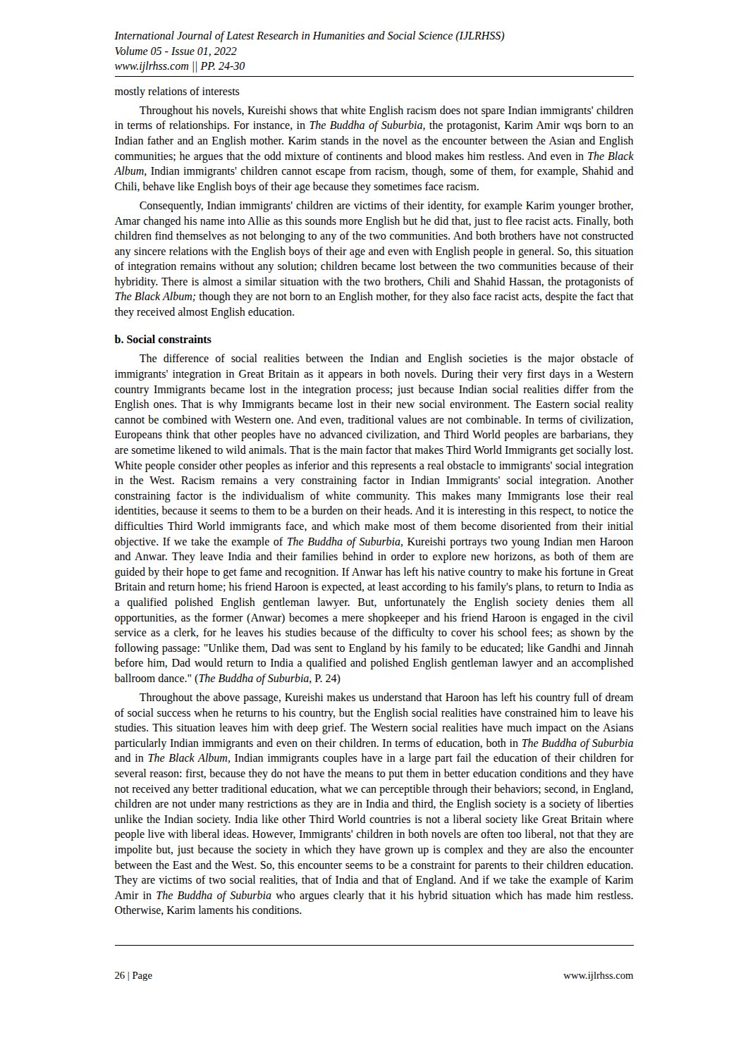International Journal of Latest Research in Humanities and Social Science (IJLRHSS)
Volume 05 - Issue 01, 2022
www.ijlrhss.com || PP. 24-30
mostly relations of interests
Throughout his novels, Kureishi shows that white English racism does not spare Indian immigrants' children in terms of relationships. For instance, in The Buddha of Suburbia, the protagonist, Karim Amir wqs born to an Indian father and an English mother. Karim stands in the novel as the encounter between the Asian and English communities; he argues that the odd mixture of continents and blood makes him restless. And even in The Black Album, Indian immigrants' children cannot escape from racism, though, some of them, for example, Shahid and Chili, behave like English boys of their age because they sometimes face racism.
Consequently, Indian immigrants' children are victims of their identity, for example Karim younger brother, Amar changed his name into Allie as this sounds more English but he did that, just to flee racist acts. Finally, both children find themselves as not belonging to any of the two communities. And both brothers have not constructed any sincere relations with the English boys of their age and even with English people in general. So, this situation of integration remains without any solution; children became lost between the two communities because of their hybridity. There is almost a similar situation with the two brothers, Chili and Shahid Hassan, the protagonists of The Black Album; though they are not born to an English mother, for they also face racist acts, despite the fact that they received almost English education.
b. Social constraints
The difference of social realities between the Indian and English societies is the major obstacle of immigrants' integration in Great Britain as it appears in both novels. During their very first days in a Western country Immigrants became lost in the integration process; just because Indian social realities differ from the English ones. That is why Immigrants became lost in their new social environment. The Eastern social reality cannot be combined with Western one. And even, traditional values are not combinable. In terms of civilization, Europeans think that other peoples have no advanced civilization, and Third World peoples are barbarians, they are sometime likened to wild animals. That is the main factor that makes Third World Immigrants get socially lost. White people consider other peoples as inferior and this represents a real obstacle to immigrants' social integration in the West. Racism remains a very constraining factor in Indian Immigrants' social integration. Another constraining factor is the individualism of white community. This makes many Immigrants lose their real identities, because it seems to them to be a burden on their heads. And it is interesting in this respect, to notice the difficulties Third World immigrants face, and which make most of them become disoriented from their initial objective. If we take the example of The Buddha of Suburbia, Kureishi portrays two young Indian men Haroon and Anwar. They leave India and their families behind in order to explore new horizons, as both of them are guided by their hope to get fame and recognition. If Anwar has left his native country to make his fortune in Great Britain and return home; his friend Haroon is expected, at least according to his family's plans, to return to India as a qualified polished English gentleman lawyer. But, unfortunately the English society denies them all opportunities, as the former (Anwar) becomes a mere shopkeeper and his friend Haroon is engaged in the civil service as a clerk, for he leaves his studies because of the difficulty to cover his school fees; as shown by the following passage: "Unlike them, Dad was sent to England by his family to be educated; like Gandhi and Jinnah before him, Dad would return to India a qualified and polished English gentleman lawyer and an accomplished ballroom dance." (The Buddha of Suburbia, P. 24)
Throughout the above passage, Kureishi makes us understand that Haroon has left his country full of dream of social success when he returns to his country, but the English social realities have constrained him to leave his studies. This situation leaves him with deep grief. The Western social realities have much impact on the Asians particularly Indian immigrants and even on their children. In terms of education, both in The Buddha of Suburbia and in The Black Album, Indian immigrants couples have in a large part fail the education of their children for several reason: first, because they do not have the means to put them in better education conditions and they have not received any better traditional education, what we can perceptible through their behaviors; second, in England, children are not under many restrictions as they are in India and third, the English society is a society of liberties unlike the Indian society. India like other Third World countries is not a liberal society like Great Britain where people live with liberal ideas. However, Immigrants' children in both novels are often too liberal, not that they are impolite but, just because the society in which they have grown up is complex and they are also the encounter between the East and the West. So, this encounter seems to be a constraint for parents to their children education. They are victims of two social realities, that of India and that of England. And if we take the example of Karim Amir in The Buddha of Suburbia who argues clearly that it his hybrid situation which has made him restless. Otherwise, Karim laments his conditions.
26 | Page www.ijlrhss.com